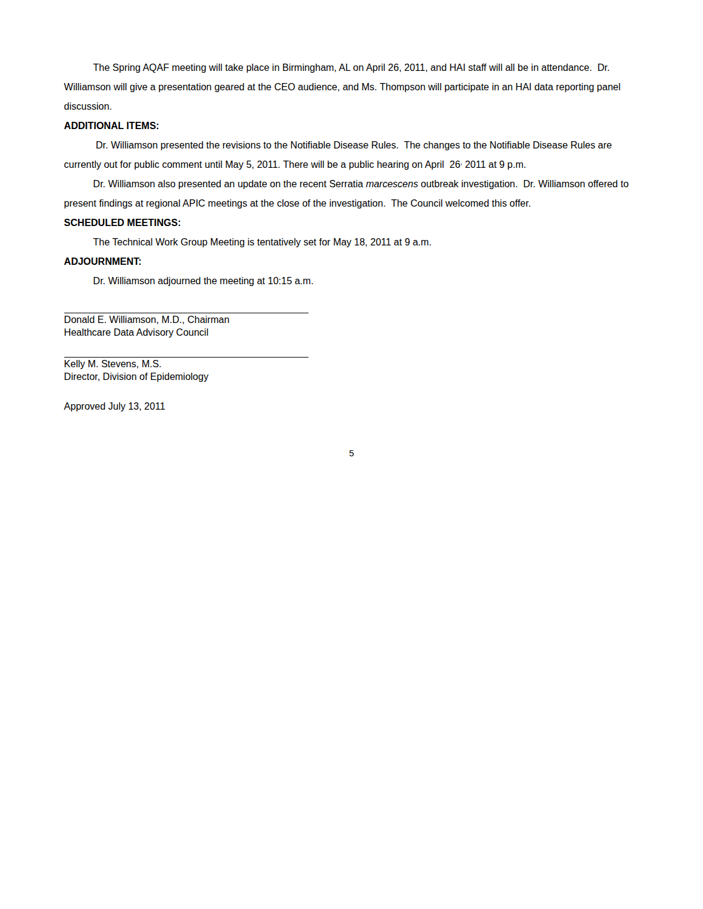The Spring AQAF meeting will take place in Birmingham, AL on April 26, 2011, and HAI staff will all be in attendance. Dr. Williamson will give a presentation geared at the CEO audience, and Ms. Thompson will participate in an HAI data reporting panel discussion.
Additional Items:
Dr. Williamson presented the revisions to the Notifiable Disease Rules. The changes to the Notifiable Disease Rules are currently out for public comment until May 5, 2011. There will be a public hearing on April 26, 2011 at 9 p.m.
Dr. Williamson also presented an update on the recent Serratia marcescens outbreak investigation. Dr. Williamson offered to present findings at regional APIC meetings at the close of the investigation. The Council welcomed this offer.
Scheduled Meetings:
The Technical Work Group Meeting is tentatively set for May 18, 2011 at 9 a.m.
Adjournment:
Dr. Williamson adjourned the meeting at 10:15 a.m.
Donald E. Williamson, M.D., Chairman
Healthcare Data Advisory Council
Kelly M. Stevens, M.S.
Director, Division of Epidemiology
Approved July 13, 2011
5